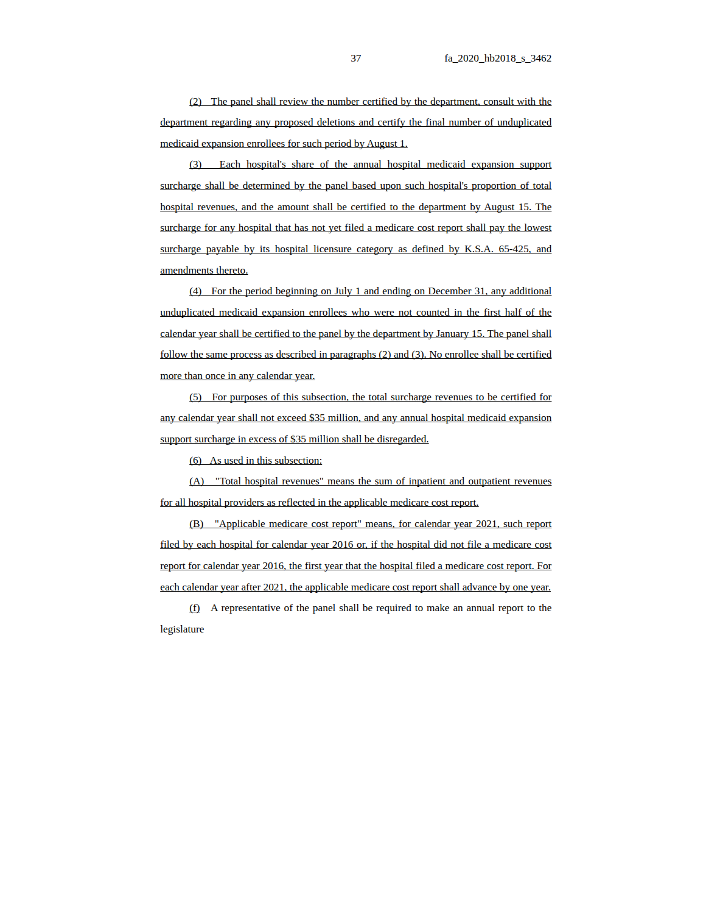37 fa_2020_hb2018_s_3462
(2) The panel shall review the number certified by the department, consult with the department regarding any proposed deletions and certify the final number of unduplicated medicaid expansion enrollees for such period by August 1.
(3) Each hospital's share of the annual hospital medicaid expansion support surcharge shall be determined by the panel based upon such hospital's proportion of total hospital revenues, and the amount shall be certified to the department by August 15. The surcharge for any hospital that has not yet filed a medicare cost report shall pay the lowest surcharge payable by its hospital licensure category as defined by K.S.A. 65-425, and amendments thereto.
(4) For the period beginning on July 1 and ending on December 31, any additional unduplicated medicaid expansion enrollees who were not counted in the first half of the calendar year shall be certified to the panel by the department by January 15. The panel shall follow the same process as described in paragraphs (2) and (3). No enrollee shall be certified more than once in any calendar year.
(5) For purposes of this subsection, the total surcharge revenues to be certified for any calendar year shall not exceed $35 million, and any annual hospital medicaid expansion support surcharge in excess of $35 million shall be disregarded.
(6) As used in this subsection:
(A) "Total hospital revenues" means the sum of inpatient and outpatient revenues for all hospital providers as reflected in the applicable medicare cost report.
(B) "Applicable medicare cost report" means, for calendar year 2021, such report filed by each hospital for calendar year 2016 or, if the hospital did not file a medicare cost report for calendar year 2016, the first year that the hospital filed a medicare cost report. For each calendar year after 2021, the applicable medicare cost report shall advance by one year.
(f) A representative of the panel shall be required to make an annual report to the legislature